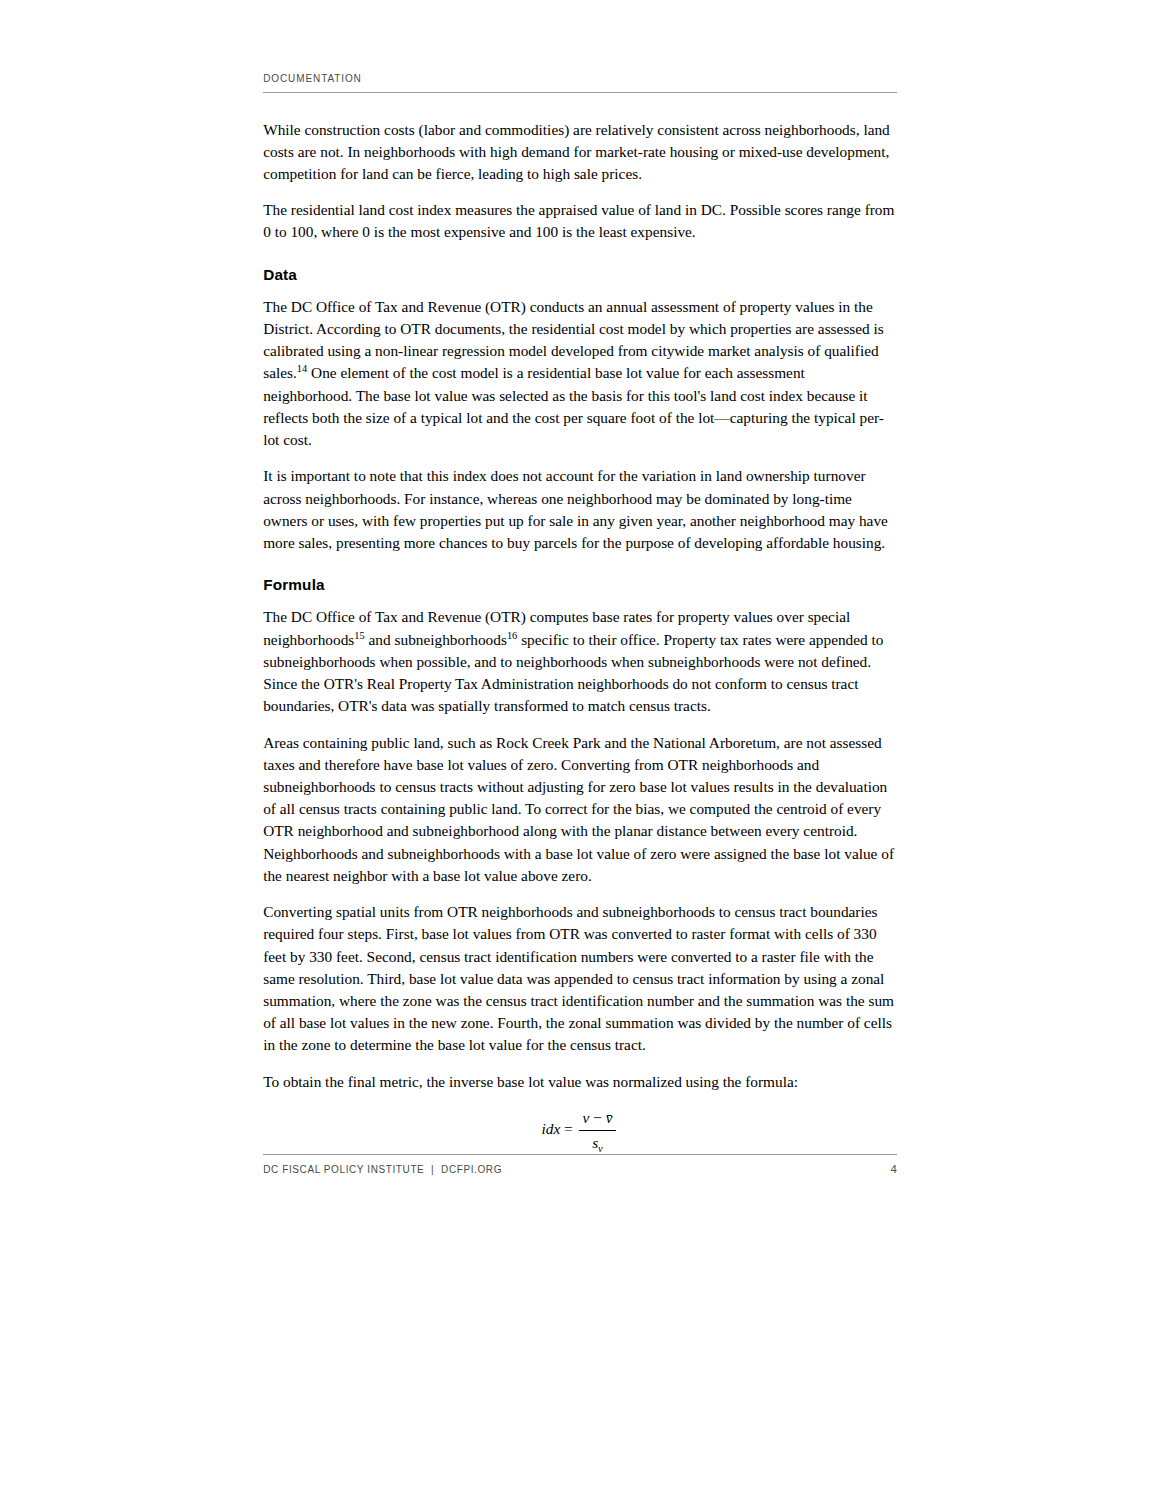DOCUMENTATION
While construction costs (labor and commodities) are relatively consistent across neighborhoods, land costs are not. In neighborhoods with high demand for market-rate housing or mixed-use development, competition for land can be fierce, leading to high sale prices.
The residential land cost index measures the appraised value of land in DC. Possible scores range from 0 to 100, where 0 is the most expensive and 100 is the least expensive.
Data
The DC Office of Tax and Revenue (OTR) conducts an annual assessment of property values in the District. According to OTR documents, the residential cost model by which properties are assessed is calibrated using a non-linear regression model developed from citywide market analysis of qualified sales.14 One element of the cost model is a residential base lot value for each assessment neighborhood. The base lot value was selected as the basis for this tool's land cost index because it reflects both the size of a typical lot and the cost per square foot of the lot—capturing the typical per-lot cost.
It is important to note that this index does not account for the variation in land ownership turnover across neighborhoods. For instance, whereas one neighborhood may be dominated by long-time owners or uses, with few properties put up for sale in any given year, another neighborhood may have more sales, presenting more chances to buy parcels for the purpose of developing affordable housing.
Formula
The DC Office of Tax and Revenue (OTR) computes base rates for property values over special neighborhoods15 and subneighborhoods16 specific to their office. Property tax rates were appended to subneighborhoods when possible, and to neighborhoods when subneighborhoods were not defined. Since the OTR's Real Property Tax Administration neighborhoods do not conform to census tract boundaries, OTR's data was spatially transformed to match census tracts.
Areas containing public land, such as Rock Creek Park and the National Arboretum, are not assessed taxes and therefore have base lot values of zero. Converting from OTR neighborhoods and subneighborhoods to census tracts without adjusting for zero base lot values results in the devaluation of all census tracts containing public land. To correct for the bias, we computed the centroid of every OTR neighborhood and subneighborhood along with the planar distance between every centroid. Neighborhoods and subneighborhoods with a base lot value of zero were assigned the base lot value of the nearest neighbor with a base lot value above zero.
Converting spatial units from OTR neighborhoods and subneighborhoods to census tract boundaries required four steps. First, base lot values from OTR was converted to raster format with cells of 330 feet by 330 feet. Second, census tract identification numbers were converted to a raster file with the same resolution. Third, base lot value data was appended to census tract information by using a zonal summation, where the zone was the census tract identification number and the summation was the sum of all base lot values in the new zone. Fourth, the zonal summation was divided by the number of cells in the zone to determine the base lot value for the census tract.
To obtain the final metric, the inverse base lot value was normalized using the formula:
idx = v − v̄ sv
DC FISCAL POLICY INSTITUTE | DCFPI.ORG 4